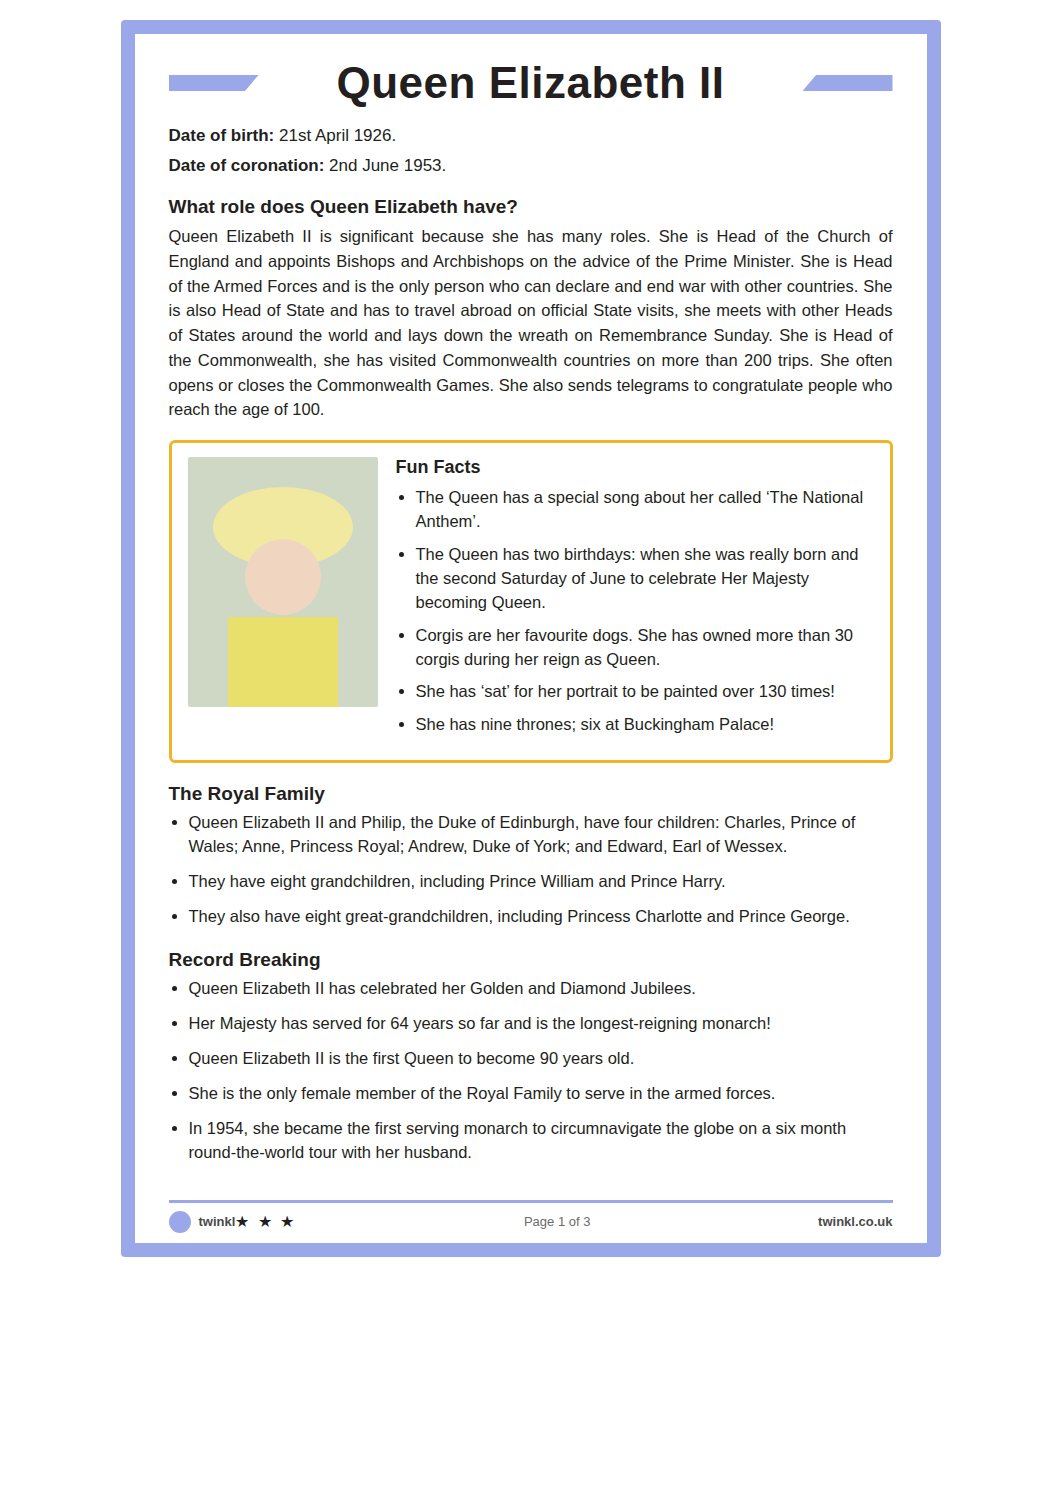Queen Elizabeth II
Date of birth: 21st April 1926.
Date of coronation: 2nd June 1953.
What role does Queen Elizabeth have?
Queen Elizabeth II is significant because she has many roles. She is Head of the Church of England and appoints Bishops and Archbishops on the advice of the Prime Minister. She is Head of the Armed Forces and is the only person who can declare and end war with other countries. She is also Head of State and has to travel abroad on official State visits, she meets with other Heads of States around the world and lays down the wreath on Remembrance Sunday. She is Head of the Commonwealth, she has visited Commonwealth countries on more than 200 trips. She often opens or closes the Commonwealth Games. She also sends telegrams to congratulate people who reach the age of 100.
Fun Facts
The Queen has a special song about her called ‘The National Anthem’.
The Queen has two birthdays: when she was really born and the second Saturday of June to celebrate Her Majesty becoming Queen.
Corgis are her favourite dogs. She has owned more than 30 corgis during her reign as Queen.
She has ‘sat’ for her portrait to be painted over 130 times!
She has nine thrones; six at Buckingham Palace!
The Royal Family
Queen Elizabeth II and Philip, the Duke of Edinburgh, have four children: Charles, Prince of Wales; Anne, Princess Royal; Andrew, Duke of York; and Edward, Earl of Wessex.
They have eight grandchildren, including Prince William and Prince Harry.
They also have eight great-grandchildren, including Princess Charlotte and Prince George.
Record Breaking
Queen Elizabeth II has celebrated her Golden and Diamond Jubilees.
Her Majesty has served for 64 years so far and is the longest-reigning monarch!
Queen Elizabeth II is the first Queen to become 90 years old.
She is the only female member of the Royal Family to serve in the armed forces.
In 1954, she became the first serving monarch to circumnavigate the globe on a six month round-the-world tour with her husband.
twinkl
★ ★ ★
Page 1 of 3
twinkl.co.uk